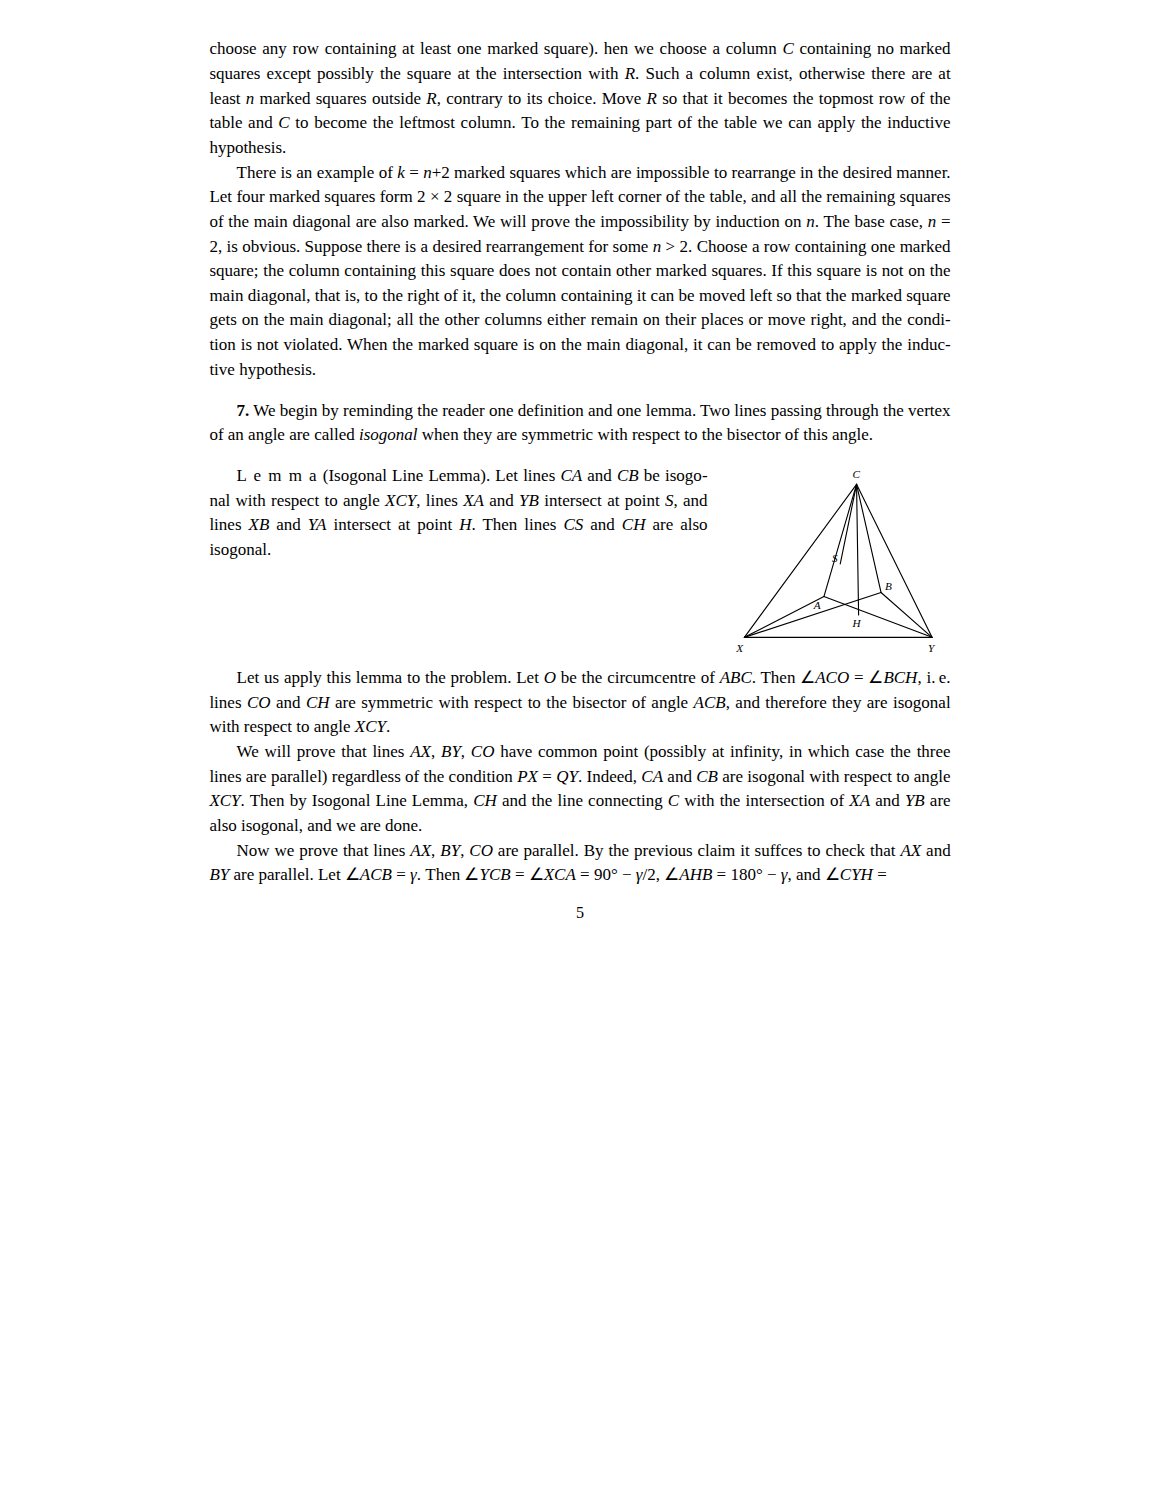choose any row containing at least one marked square). hen we choose a column C containing no marked squares except possibly the square at the intersection with R. Such a column exist, otherwise there are at least n marked squares outside R, contrary to its choice. Move R so that it becomes the topmost row of the table and C to become the leftmost column. To the remaining part of the table we can apply the inductive hypothesis.
There is an example of k = n+2 marked squares which are impossible to rearrange in the desired manner. Let four marked squares form 2 × 2 square in the upper left corner of the table, and all the remaining squares of the main diagonal are also marked. We will prove the impossibility by induction on n. The base case, n = 2, is obvious. Suppose there is a desired rearrangement for some n > 2. Choose a row containing one marked square; the column containing this square does not contain other marked squares. If this square is not on the main diagonal, that is, to the right of it, the column containing it can be moved left so that the marked square gets on the main diagonal; all the other columns either remain on their places or move right, and the condition is not violated. When the marked square is on the main diagonal, it can be removed to apply the inductive hypothesis.
7. We begin by reminding the reader one definition and one lemma. Two lines passing through the vertex of an angle are called isogonal when they are symmetric with respect to the bisector of this angle.
C S A B H X Y
L e m m a (Isogonal Line Lemma). Let lines CA and CB be isogonal with respect to angle XCY, lines XA and YB intersect at point S, and lines XB and YA intersect at point H. Then lines CS and CH are also isogonal.
Let us apply this lemma to the problem. Let O be the circumcentre of ABC. Then ∠ACO = ∠BCH, i. e. lines CO and CH are symmetric with respect to the bisector of angle ACB, and therefore they are isogonal with respect to angle XCY.
We will prove that lines AX, BY, CO have common point (possibly at infinity, in which case the three lines are parallel) regardless of the condition PX = QY. Indeed, CA and CB are isogonal with respect to angle XCY. Then by Isogonal Line Lemma, CH and the line connecting C with the intersection of XA and YB are also isogonal, and we are done.
Now we prove that lines AX, BY, CO are parallel. By the previous claim it suffces to check that AX and BY are parallel. Let ∠ACB = γ. Then ∠YCB = ∠XCA = 90° − γ/2, ∠AHB = 180° − γ, and ∠CYH =
5